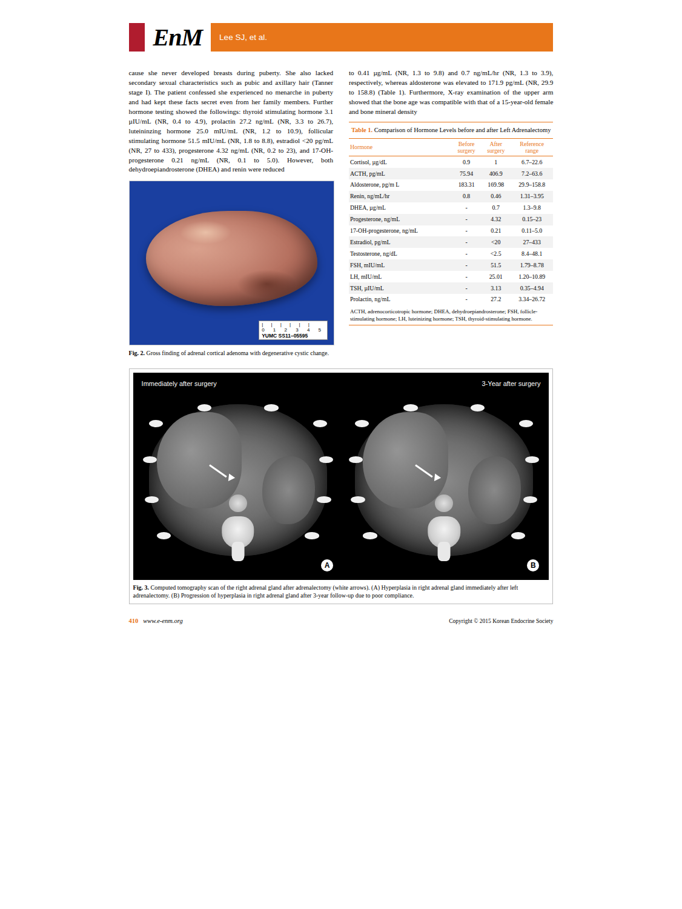EnM
Lee SJ, et al.
cause she never developed breasts during puberty. She also lacked secondary sexual characteristics such as pubic and axillary hair (Tanner stage I). The patient confessed she experienced no menarche in puberty and had kept these facts secret even from her family members. Further hormone testing showed the followings: thyroid stimulating hormone 3.1 µIU/mL (NR, 0.4 to 4.9), prolactin 27.2 ng/mL (NR, 3.3 to 26.7), luteininzing hormone 25.0 mIU/mL (NR, 1.2 to 10.9), follicular stimulating hormone 51.5 mIU/mL (NR, 1.8 to 8.8), estradiol <20 pg/mL (NR, 27 to 433), progesterone 4.32 ng/mL (NR, 0.2 to 23), and 17-OH-progesterone 0.21 ng/mL (NR, 0.1 to 5.0). However, both dehydroepiandrosterone (DHEA) and renin were reduced
| | | | | |
0 1 2 3 4 5
YUMC SS11–05595
Fig. 2. Gross finding of adrenal cortical adenoma with degenerative cystic change.
to 0.41 µg/mL (NR, 1.3 to 9.8) and 0.7 ng/mL/hr (NR, 1.3 to 3.9), respectively, whereas aldosterone was elevated to 171.9 pg/mL (NR, 29.9 to 158.8) (Table 1). Furthermore, X-ray examination of the upper arm showed that the bone age was compatible with that of a 15-year-old female and bone mineral density
Table 1. Comparison of Hormone Levels before and after Left Adrenalectomy
| Hormone | Before surgery | After surgery | Reference range |
| --- | --- | --- | --- |
| Cortisol, µg/dL | 0.9 | 1 | 6.7–22.6 |
| ACTH, pg/mL | 75.94 | 406.9 | 7.2–63.6 |
| Aldosterone, pg/m L | 183.31 | 169.98 | 29.9–158.8 |
| Renin, ng/mL/hr | 0.8 | 0.46 | 1.31–3.95 |
| DHEA, µg/mL | - | 0.7 | 1.3–9.8 |
| Progesterone, ng/mL | - | 4.32 | 0.15–23 |
| 17-OH-progesterone, ng/mL | - | 0.21 | 0.11–5.0 |
| Estradiol, pg/mL | - | <20 | 27–433 |
| Testosterone, ng/dL | - | <2.5 | 8.4–48.1 |
| FSH, mIU/mL | - | 51.5 | 1.79–8.78 |
| LH, mIU/mL | - | 25.01 | 1.20–10.89 |
| TSH, µIU/mL | - | 3.13 | 0.35–4.94 |
| Prolactin, ng/mL | - | 27.2 | 3.34–26.72 |
ACTH, adrenocorticotropic hormone; DHEA, dehydroepiandrosterone; FSH, follicle-stimulating hormone; LH, luteinizing hormone; TSH, thyroid-stimulating hormone.
Immediately after surgery
A
3-Year after surgery
B
Fig. 3. Computed tomography scan of the right adrenal gland after adrenalectomy (white arrows). (A) Hyperplasia in right adrenal gland immediately after left adrenalectomy. (B) Progression of hyperplasia in right adrenal gland after 3-year follow-up due to poor compliance.
410 www.e-enm.org
Copyright © 2015 Korean Endocrine Society